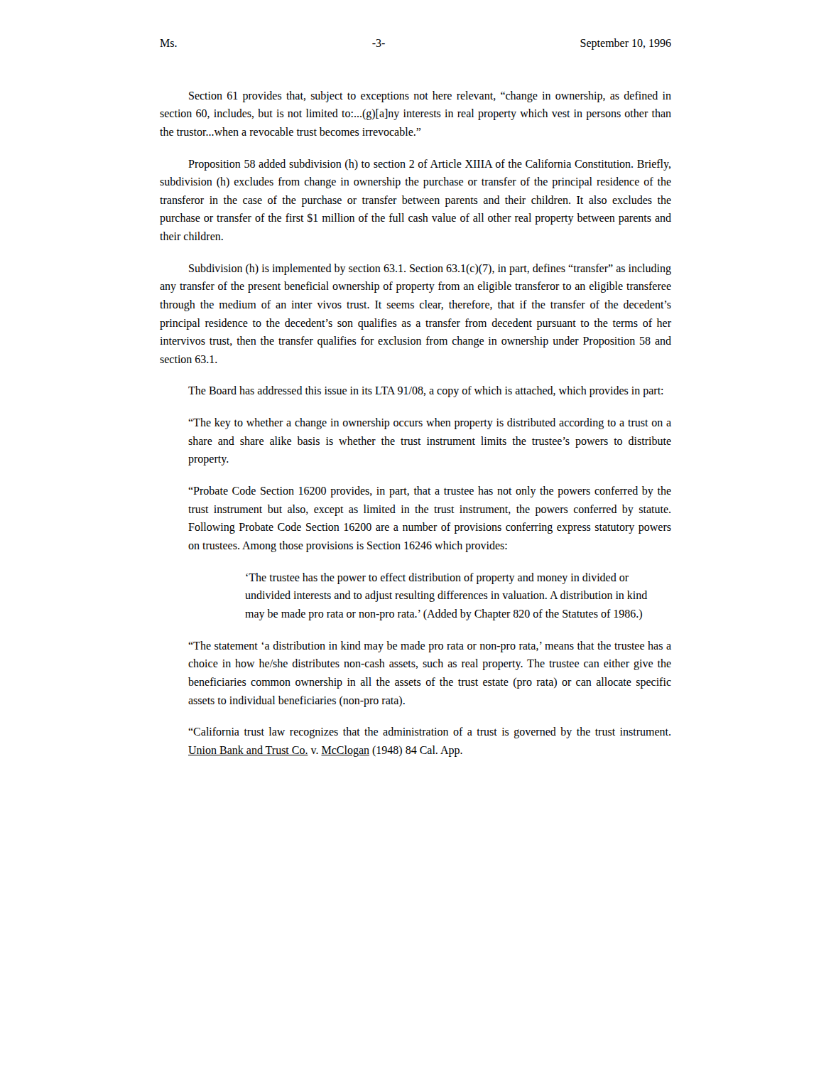Ms. -3- September 10, 1996
Section 61 provides that, subject to exceptions not here relevant, “change in ownership, as defined in section 60, includes, but is not limited to:...(g)[a]ny interests in real property which vest in persons other than the trustor...when a revocable trust becomes irrevocable.”
Proposition 58 added subdivision (h) to section 2 of Article XIIIA of the California Constitution. Briefly, subdivision (h) excludes from change in ownership the purchase or transfer of the principal residence of the transferor in the case of the purchase or transfer between parents and their children. It also excludes the purchase or transfer of the first $1 million of the full cash value of all other real property between parents and their children.
Subdivision (h) is implemented by section 63.1. Section 63.1(c)(7), in part, defines “transfer” as including any transfer of the present beneficial ownership of property from an eligible transferor to an eligible transferee through the medium of an inter vivos trust. It seems clear, therefore, that if the transfer of the decedent’s principal residence to the decedent’s son qualifies as a transfer from decedent pursuant to the terms of her intervivos trust, then the transfer qualifies for exclusion from change in ownership under Proposition 58 and section 63.1.
The Board has addressed this issue in its LTA 91/08, a copy of which is attached, which provides in part:
“The key to whether a change in ownership occurs when property is distributed according to a trust on a share and share alike basis is whether the trust instrument limits the trustee’s powers to distribute property.
“Probate Code Section 16200 provides, in part, that a trustee has not only the powers conferred by the trust instrument but also, except as limited in the trust instrument, the powers conferred by statute. Following Probate Code Section 16200 are a number of provisions conferring express statutory powers on trustees. Among those provisions is Section 16246 which provides:
‘The trustee has the power to effect distribution of property and money in divided or undivided interests and to adjust resulting differences in valuation. A distribution in kind may be made pro rata or non-pro rata.’ (Added by Chapter 820 of the Statutes of 1986.)
“The statement ‘a distribution in kind may be made pro rata or non-pro rata,’ means that the trustee has a choice in how he/she distributes non-cash assets, such as real property. The trustee can either give the beneficiaries common ownership in all the assets of the trust estate (pro rata) or can allocate specific assets to individual beneficiaries (non-pro rata).
“California trust law recognizes that the administration of a trust is governed by the trust instrument. Union Bank and Trust Co. v. McClogan (1948) 84 Cal. App.